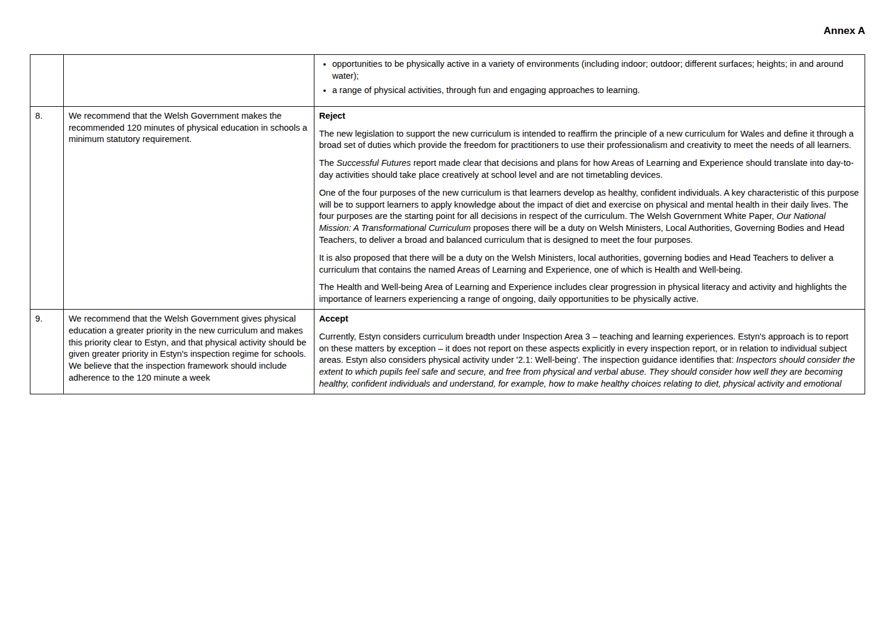Annex A
| | | opportunities to be physically active in a variety of environments (including indoor; outdoor; different surfaces; heights; in and around water); a range of physical activities, through fun and engaging approaches to learning. |
| 8. | We recommend that the Welsh Government makes the recommended 120 minutes of physical education in schools a minimum statutory requirement. | Reject The new legislation to support the new curriculum is intended to reaffirm the principle of a new curriculum for Wales and define it through a broad set of duties which provide the freedom for practitioners to use their professionalism and creativity to meet the needs of all learners. The Successful Futures report made clear that decisions and plans for how Areas of Learning and Experience should translate into day-to-day activities should take place creatively at school level and are not timetabling devices. One of the four purposes of the new curriculum is that learners develop as healthy, confident individuals. A key characteristic of this purpose will be to support learners to apply knowledge about the impact of diet and exercise on physical and mental health in their daily lives. The four purposes are the starting point for all decisions in respect of the curriculum. The Welsh Government White Paper, Our National Mission: A Transformational Curriculum proposes there will be a duty on Welsh Ministers, Local Authorities, Governing Bodies and Head Teachers, to deliver a broad and balanced curriculum that is designed to meet the four purposes. It is also proposed that there will be a duty on the Welsh Ministers, local authorities, governing bodies and Head Teachers to deliver a curriculum that contains the named Areas of Learning and Experience, one of which is Health and Well-being. The Health and Well-being Area of Learning and Experience includes clear progression in physical literacy and activity and highlights the importance of learners experiencing a range of ongoing, daily opportunities to be physically active. |
| 9. | We recommend that the Welsh Government gives physical education a greater priority in the new curriculum and makes this priority clear to Estyn, and that physical activity should be given greater priority in Estyn's inspection regime for schools. We believe that the inspection framework should include adherence to the 120 minute a week | Accept Currently, Estyn considers curriculum breadth under Inspection Area 3 – teaching and learning experiences. Estyn's approach is to report on these matters by exception – it does not report on these aspects explicitly in every inspection report, or in relation to individual subject areas. Estyn also considers physical activity under '2.1: Well-being'. The inspection guidance identifies that: Inspectors should consider the extent to which pupils feel safe and secure, and free from physical and verbal abuse. They should consider how well they are becoming healthy, confident individuals and understand, for example, how to make healthy choices relating to diet, physical activity and emotional |